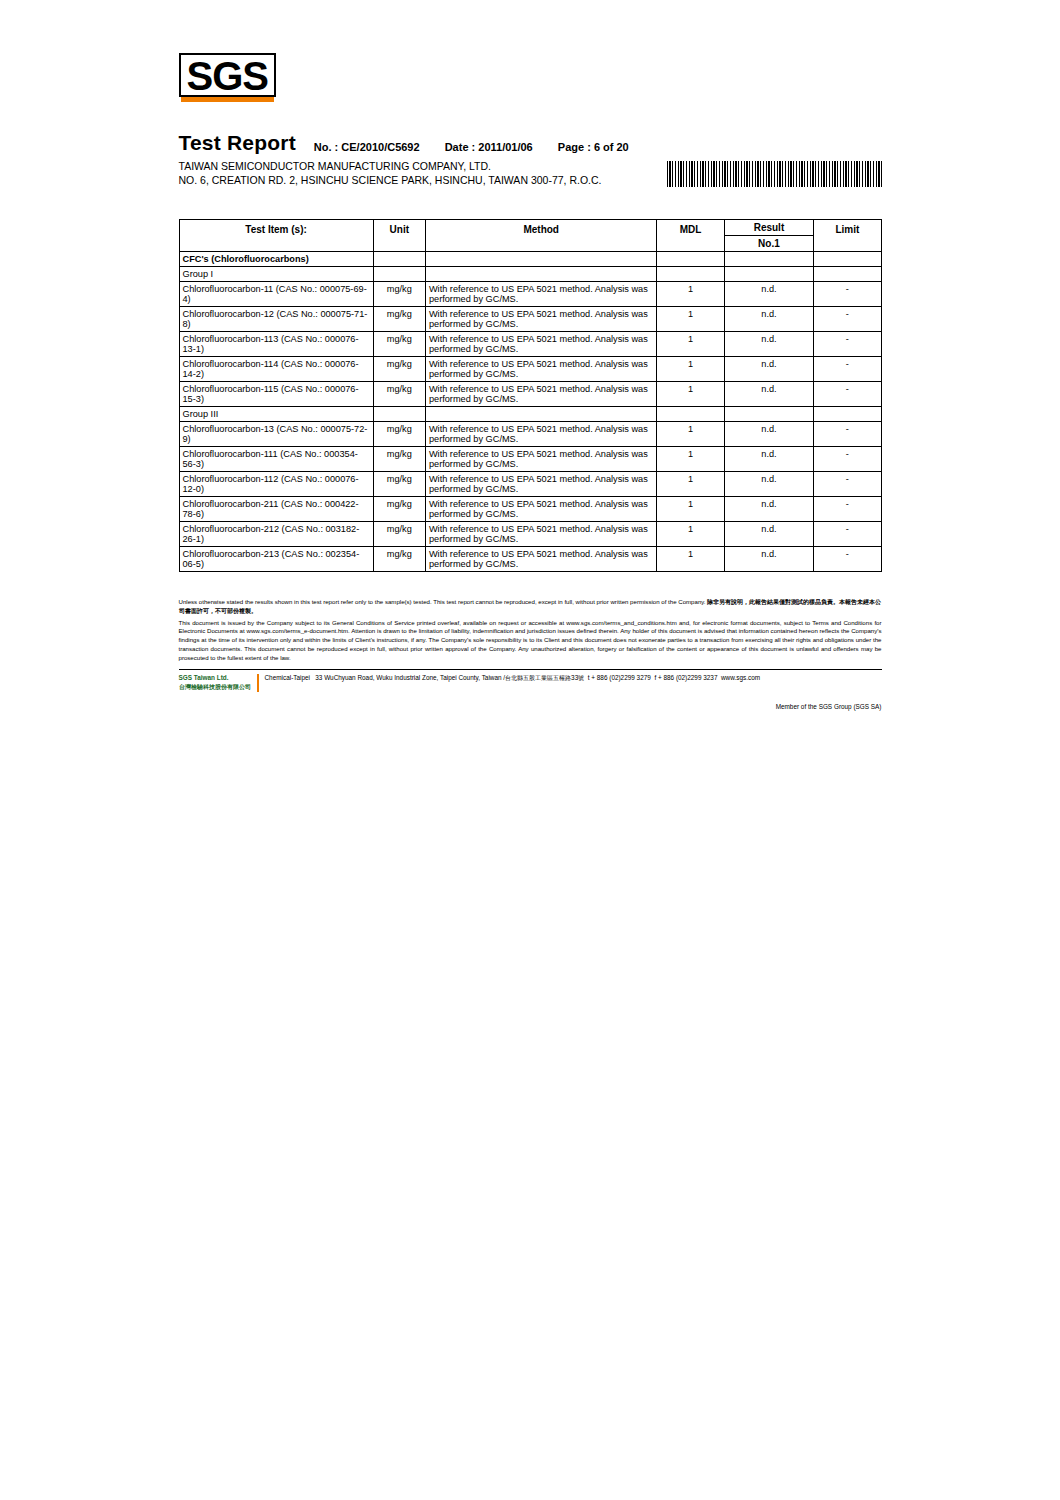SGS
Test Report
No. : CE/2010/C5692 Date : 2011/01/06 Page : 6 of 20
TAIWAN SEMICONDUCTOR MANUFACTURING COMPANY, LTD.
NO. 6, CREATION RD. 2, HSINCHU SCIENCE PARK, HSINCHU, TAIWAN 300-77, R.O.C.
| Test Item (s): | Unit | Method | MDL | Result No.1 | Limit |
| --- | --- | --- | --- | --- | --- |
| CFC's (Chlorofluorocarbons) | | | | | |
| Group I | | | | | |
| Chlorofluorocarbon-11 (CAS No.: 000075-69-4) | mg/kg | With reference to US EPA 5021 method. Analysis was performed by GC/MS. | 1 | n.d. | - |
| Chlorofluorocarbon-12 (CAS No.: 000075-71-8) | mg/kg | With reference to US EPA 5021 method. Analysis was performed by GC/MS. | 1 | n.d. | - |
| Chlorofluorocarbon-113 (CAS No.: 000076-13-1) | mg/kg | With reference to US EPA 5021 method. Analysis was performed by GC/MS. | 1 | n.d. | - |
| Chlorofluorocarbon-114 (CAS No.: 000076-14-2) | mg/kg | With reference to US EPA 5021 method. Analysis was performed by GC/MS. | 1 | n.d. | - |
| Chlorofluorocarbon-115 (CAS No.: 000076-15-3) | mg/kg | With reference to US EPA 5021 method. Analysis was performed by GC/MS. | 1 | n.d. | - |
| Group III | | | | | |
| Chlorofluorocarbon-13 (CAS No.: 000075-72-9) | mg/kg | With reference to US EPA 5021 method. Analysis was performed by GC/MS. | 1 | n.d. | - |
| Chlorofluorocarbon-111 (CAS No.: 000354-56-3) | mg/kg | With reference to US EPA 5021 method. Analysis was performed by GC/MS. | 1 | n.d. | - |
| Chlorofluorocarbon-112 (CAS No.: 000076-12-0) | mg/kg | With reference to US EPA 5021 method. Analysis was performed by GC/MS. | 1 | n.d. | - |
| Chlorofluorocarbon-211 (CAS No.: 000422-78-6) | mg/kg | With reference to US EPA 5021 method. Analysis was performed by GC/MS. | 1 | n.d. | - |
| Chlorofluorocarbon-212 (CAS No.: 003182-26-1) | mg/kg | With reference to US EPA 5021 method. Analysis was performed by GC/MS. | 1 | n.d. | - |
| Chlorofluorocarbon-213 (CAS No.: 002354-06-5) | mg/kg | With reference to US EPA 5021 method. Analysis was performed by GC/MS. | 1 | n.d. | - |
Unless otherwise stated the results shown in this test report refer only to the sample(s) tested. This test report cannot be reproduced, except in full, without prior written permission of the Company. 除非另有說明，此報告結果僅對測試的樣品負責。本報告未經本公司書面許可，不可部份複製。
This document is issued by the Company subject to its General Conditions of Service printed overleaf, available on request or accessible at www.sgs.com/terms_and_conditions.htm and, for electronic format documents, subject to Terms and Conditions for Electronic Documents at www.sgs.com/terms_e-document.htm. Attention is drawn to the limitation of liability, indemnification and jurisdiction issues defined therein. Any holder of this document is advised that information contained hereon reflects the Company's findings at the time of its intervention only and within the limits of Client's instructions, if any. The Company's sole responsibility is to its Client and this document does not exonerate parties to a transaction from exercising all their rights and obligations under the transaction documents. This document cannot be reproduced except in full, without prior written approval of the Company. Any unauthorized alteration, forgery or falsification of the content or appearance of this document is unlawful and offenders may be prosecuted to the fullest extent of the law.
SGS Taiwan Ltd. 台灣檢驗科技股份有限公司
Chemical-Taipei 33 WuChyuan Road, Wuku Industrial Zone, Taipei County, Taiwan /台北縣五股工業區五權路33號 t + 886 (02)2299 3279 f + 886 (02)2299 3237 www.sgs.com
Member of the SGS Group (SGS SA)